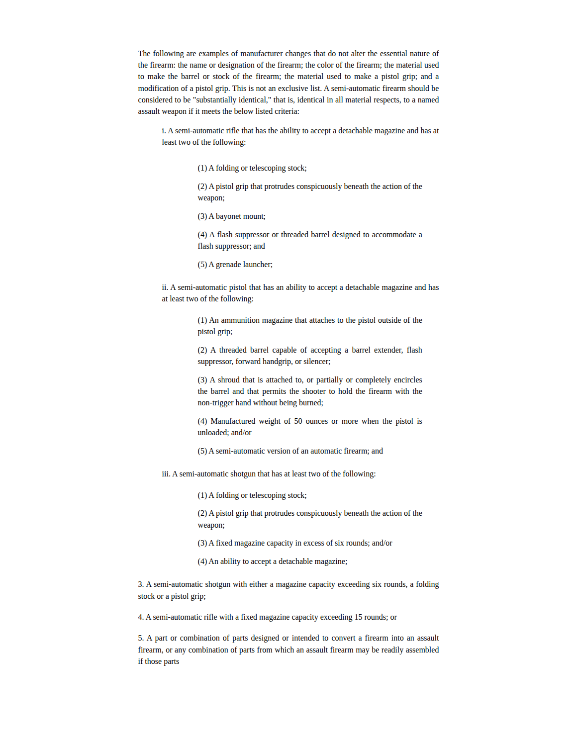The following are examples of manufacturer changes that do not alter the essential nature of the firearm: the name or designation of the firearm; the color of the firearm; the material used to make the barrel or stock of the firearm; the material used to make a pistol grip; and a modification of a pistol grip. This is not an exclusive list. A semi-automatic firearm should be considered to be "substantially identical," that is, identical in all material respects, to a named assault weapon if it meets the below listed criteria:
i. A semi-automatic rifle that has the ability to accept a detachable magazine and has at least two of the following:
(1) A folding or telescoping stock;
(2) A pistol grip that protrudes conspicuously beneath the action of the weapon;
(3) A bayonet mount;
(4) A flash suppressor or threaded barrel designed to accommodate a flash suppressor; and
(5) A grenade launcher;
ii. A semi-automatic pistol that has an ability to accept a detachable magazine and has at least two of the following:
(1) An ammunition magazine that attaches to the pistol outside of the pistol grip;
(2) A threaded barrel capable of accepting a barrel extender, flash suppressor, forward handgrip, or silencer;
(3) A shroud that is attached to, or partially or completely encircles the barrel and that permits the shooter to hold the firearm with the non-trigger hand without being burned;
(4) Manufactured weight of 50 ounces or more when the pistol is unloaded; and/or
(5) A semi-automatic version of an automatic firearm; and
iii. A semi-automatic shotgun that has at least two of the following:
(1) A folding or telescoping stock;
(2) A pistol grip that protrudes conspicuously beneath the action of the weapon;
(3) A fixed magazine capacity in excess of six rounds; and/or
(4) An ability to accept a detachable magazine;
3. A semi-automatic shotgun with either a magazine capacity exceeding six rounds, a folding stock or a pistol grip;
4. A semi-automatic rifle with a fixed magazine capacity exceeding 15 rounds; or
5. A part or combination of parts designed or intended to convert a firearm into an assault firearm, or any combination of parts from which an assault firearm may be readily assembled if those parts